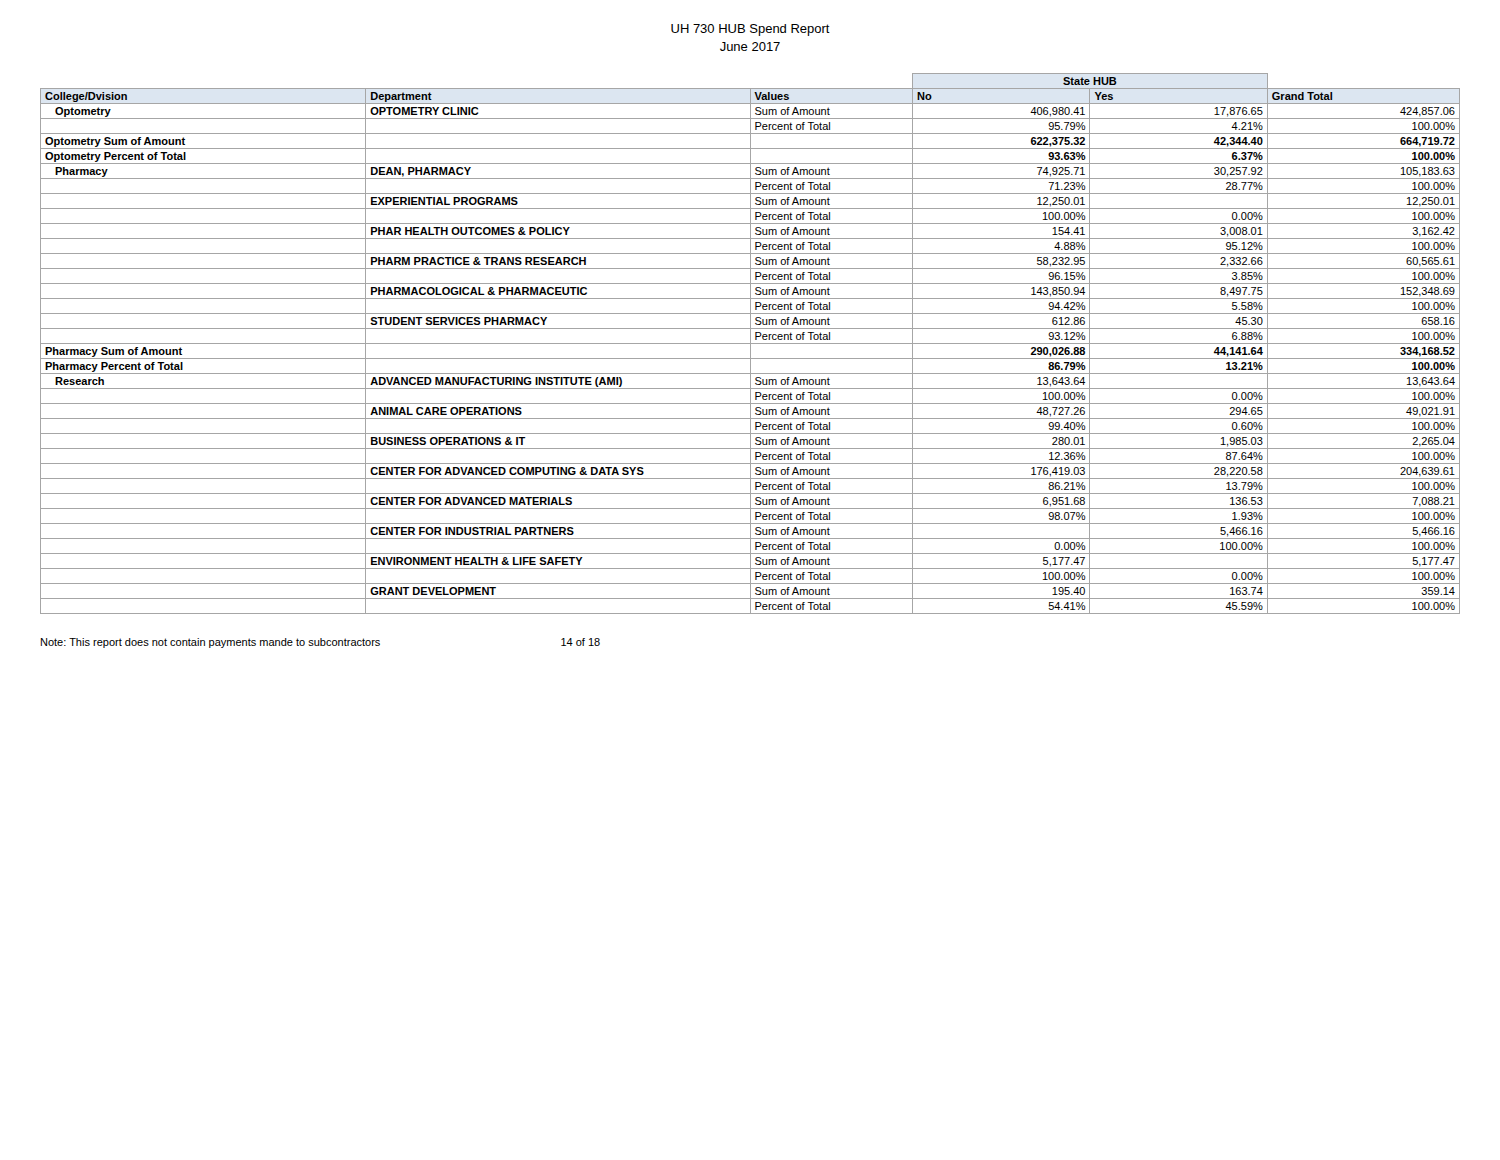UH 730 HUB Spend Report
June 2017
| | | | State HUB | |
| --- | --- | --- | --- | --- |
| College/Dvision | Department | Values | No | Yes | Grand Total |
| Optometry | OPTOMETRY CLINIC | Sum of Amount | 406,980.41 | 17,876.65 | 424,857.06 |
| | | Percent of Total | 95.79% | 4.21% | 100.00% |
| Optometry Sum of Amount | | | 622,375.32 | 42,344.40 | 664,719.72 |
| Optometry Percent of Total | | | 93.63% | 6.37% | 100.00% |
| Pharmacy | DEAN, PHARMACY | Sum of Amount | 74,925.71 | 30,257.92 | 105,183.63 |
| | | Percent of Total | 71.23% | 28.77% | 100.00% |
| | EXPERIENTIAL PROGRAMS | Sum of Amount | 12,250.01 | | 12,250.01 |
| | | Percent of Total | 100.00% | 0.00% | 100.00% |
| | PHAR HEALTH OUTCOMES & POLICY | Sum of Amount | 154.41 | 3,008.01 | 3,162.42 |
| | | Percent of Total | 4.88% | 95.12% | 100.00% |
| | PHARM PRACTICE & TRANS RESEARCH | Sum of Amount | 58,232.95 | 2,332.66 | 60,565.61 |
| | | Percent of Total | 96.15% | 3.85% | 100.00% |
| | PHARMACOLOGICAL & PHARMACEUTIC | Sum of Amount | 143,850.94 | 8,497.75 | 152,348.69 |
| | | Percent of Total | 94.42% | 5.58% | 100.00% |
| | STUDENT SERVICES PHARMACY | Sum of Amount | 612.86 | 45.30 | 658.16 |
| | | Percent of Total | 93.12% | 6.88% | 100.00% |
| Pharmacy Sum of Amount | | | 290,026.88 | 44,141.64 | 334,168.52 |
| Pharmacy Percent of Total | | | 86.79% | 13.21% | 100.00% |
| Research | ADVANCED MANUFACTURING INSTITUTE (AMI) | Sum of Amount | 13,643.64 | | 13,643.64 |
| | | Percent of Total | 100.00% | 0.00% | 100.00% |
| | ANIMAL CARE OPERATIONS | Sum of Amount | 48,727.26 | 294.65 | 49,021.91 |
| | | Percent of Total | 99.40% | 0.60% | 100.00% |
| | BUSINESS OPERATIONS & IT | Sum of Amount | 280.01 | 1,985.03 | 2,265.04 |
| | | Percent of Total | 12.36% | 87.64% | 100.00% |
| | CENTER FOR ADVANCED COMPUTING & DATA SYS | Sum of Amount | 176,419.03 | 28,220.58 | 204,639.61 |
| | | Percent of Total | 86.21% | 13.79% | 100.00% |
| | CENTER FOR ADVANCED MATERIALS | Sum of Amount | 6,951.68 | 136.53 | 7,088.21 |
| | | Percent of Total | 98.07% | 1.93% | 100.00% |
| | CENTER FOR INDUSTRIAL PARTNERS | Sum of Amount | | 5,466.16 | 5,466.16 |
| | | Percent of Total | 0.00% | 100.00% | 100.00% |
| | ENVIRONMENT HEALTH & LIFE SAFETY | Sum of Amount | 5,177.47 | | 5,177.47 |
| | | Percent of Total | 100.00% | 0.00% | 100.00% |
| | GRANT DEVELOPMENT | Sum of Amount | 195.40 | 163.74 | 359.14 |
| | | Percent of Total | 54.41% | 45.59% | 100.00% |
Note: This report does not contain payments mande to subcontractors
14 of 18